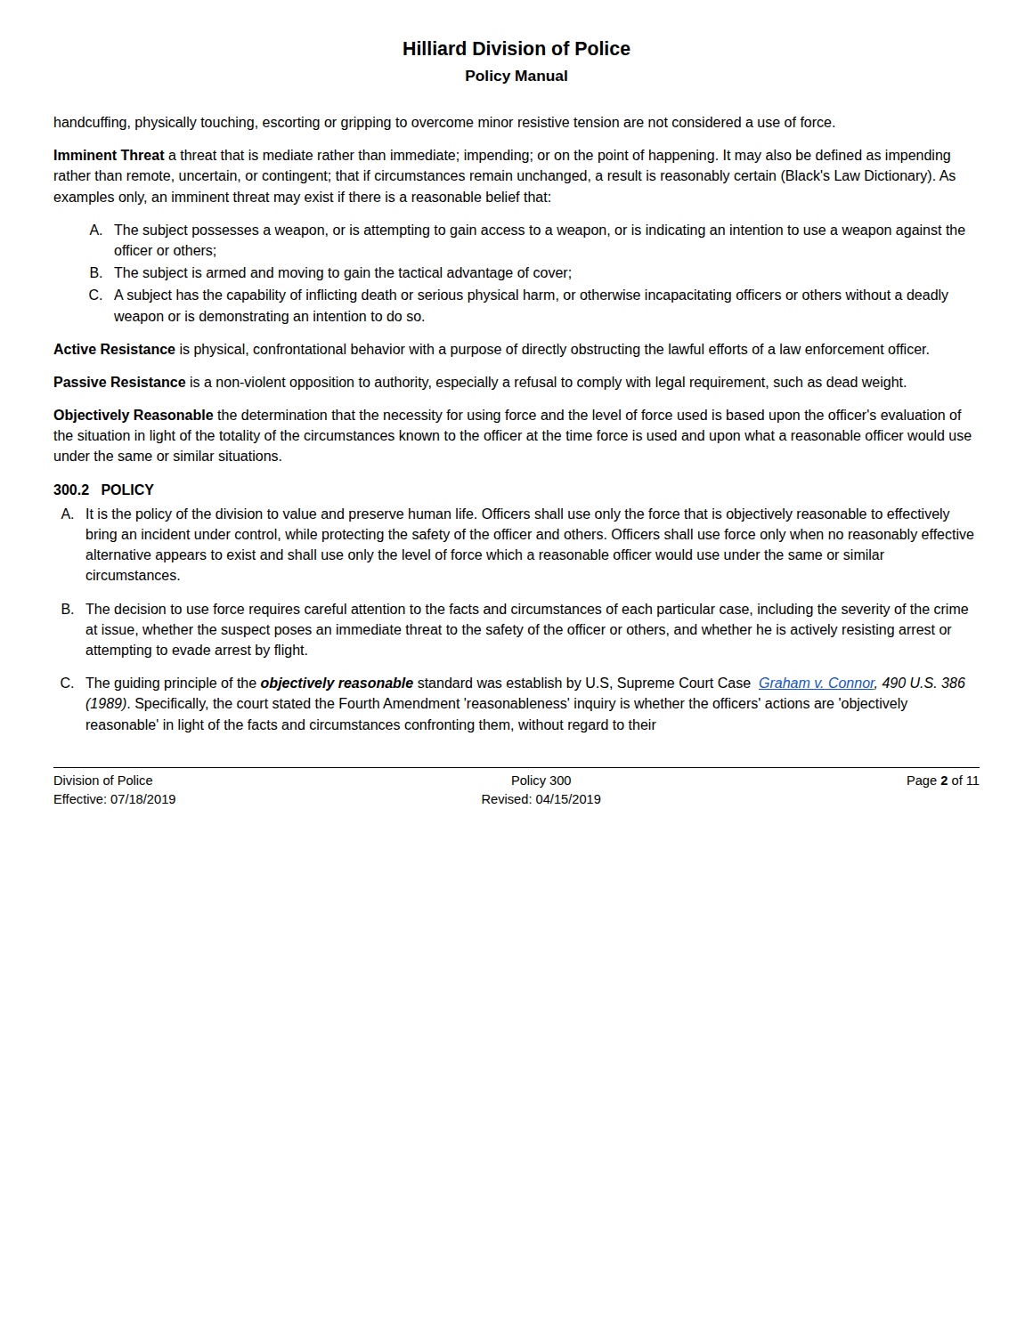Hilliard Division of Police
Policy Manual
handcuffing, physically touching, escorting or gripping to overcome minor resistive tension are not considered a use of force.
Imminent Threat a threat that is mediate rather than immediate; impending; or on the point of happening. It may also be defined as impending rather than remote, uncertain, or contingent; that if circumstances remain unchanged, a result is reasonably certain (Black's Law Dictionary). As examples only, an imminent threat may exist if there is a reasonable belief that:
The subject possesses a weapon, or is attempting to gain access to a weapon, or is indicating an intention to use a weapon against the officer or others;
The subject is armed and moving to gain the tactical advantage of cover;
A subject has the capability of inflicting death or serious physical harm, or otherwise incapacitating officers or others without a deadly weapon or is demonstrating an intention to do so.
Active Resistance is physical, confrontational behavior with a purpose of directly obstructing the lawful efforts of a law enforcement officer.
Passive Resistance is a non-violent opposition to authority, especially a refusal to comply with legal requirement, such as dead weight.
Objectively Reasonable the determination that the necessity for using force and the level of force used is based upon the officer's evaluation of the situation in light of the totality of the circumstances known to the officer at the time force is used and upon what a reasonable officer would use under the same or similar situations.
300.2 POLICY
It is the policy of the division to value and preserve human life. Officers shall use only the force that is objectively reasonable to effectively bring an incident under control, while protecting the safety of the officer and others. Officers shall use force only when no reasonably effective alternative appears to exist and shall use only the level of force which a reasonable officer would use under the same or similar circumstances.
The decision to use force requires careful attention to the facts and circumstances of each particular case, including the severity of the crime at issue, whether the suspect poses an immediate threat to the safety of the officer or others, and whether he is actively resisting arrest or attempting to evade arrest by flight.
The guiding principle of the objectively reasonable standard was establish by U.S, Supreme Court Case Graham v. Connor, 490 U.S. 386 (1989). Specifically, the court stated the Fourth Amendment 'reasonableness' inquiry is whether the officers' actions are 'objectively reasonable' in light of the facts and circumstances confronting them, without regard to their
Division of Police Effective: 07/18/2019
Policy 300 Revised: 04/15/2019
Page 2 of 11